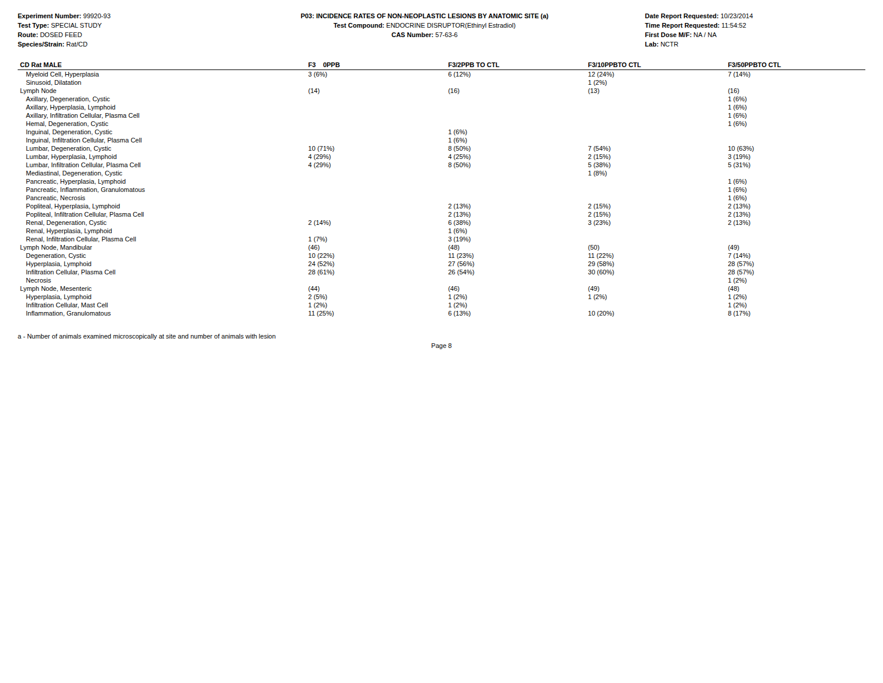Experiment Number: 99920-93
Test Type: SPECIAL STUDY
Route: DOSED FEED
Species/Strain: Rat/CD
P03: INCIDENCE RATES OF NON-NEOPLASTIC LESIONS BY ANATOMIC SITE (a)
Test Compound: ENDOCRINE DISRUPTOR(Ethinyl Estradiol)
CAS Number: 57-63-6
Date Report Requested: 10/23/2014
Time Report Requested: 11:54:52
First Dose M/F: NA / NA
Lab: NCTR
| CD Rat MALE | F3 0PPB | F3/2PPB TO CTL | F3/10PPBTO CTL | F3/50PPBTO CTL |
| --- | --- | --- | --- | --- |
| Myeloid Cell, Hyperplasia | 3 (6%) | 6 (12%) | 12 (24%) | 7 (14%) |
| Sinusoid, Dilatation | | | 1 (2%) | |
| Lymph Node | (14) | (16) | (13) | (16) |
| Axillary, Degeneration, Cystic | | | | 1 (6%) |
| Axillary, Hyperplasia, Lymphoid | | | | 1 (6%) |
| Axillary, Infiltration Cellular, Plasma Cell | | | | 1 (6%) |
| Hemal, Degeneration, Cystic | | | | 1 (6%) |
| Inguinal, Degeneration, Cystic | | 1 (6%) | | |
| Inguinal, Infiltration Cellular, Plasma Cell | | 1 (6%) | | |
| Lumbar, Degeneration, Cystic | 10 (71%) | 8 (50%) | 7 (54%) | 10 (63%) |
| Lumbar, Hyperplasia, Lymphoid | 4 (29%) | 4 (25%) | 2 (15%) | 3 (19%) |
| Lumbar, Infiltration Cellular, Plasma Cell | 4 (29%) | 8 (50%) | 5 (38%) | 5 (31%) |
| Mediastinal, Degeneration, Cystic | | | 1 (8%) | |
| Pancreatic, Hyperplasia, Lymphoid | | | | 1 (6%) |
| Pancreatic, Inflammation, Granulomatous | | | | 1 (6%) |
| Pancreatic, Necrosis | | | | 1 (6%) |
| Popliteal, Hyperplasia, Lymphoid | | 2 (13%) | 2 (15%) | 2 (13%) |
| Popliteal, Infiltration Cellular, Plasma Cell | | 2 (13%) | 2 (15%) | 2 (13%) |
| Renal, Degeneration, Cystic | 2 (14%) | 6 (38%) | 3 (23%) | 2 (13%) |
| Renal, Hyperplasia, Lymphoid | | 1 (6%) | | |
| Renal, Infiltration Cellular, Plasma Cell | 1 (7%) | 3 (19%) | | |
| Lymph Node, Mandibular | (46) | (48) | (50) | (49) |
| Degeneration, Cystic | 10 (22%) | 11 (23%) | 11 (22%) | 7 (14%) |
| Hyperplasia, Lymphoid | 24 (52%) | 27 (56%) | 29 (58%) | 28 (57%) |
| Infiltration Cellular, Plasma Cell | 28 (61%) | 26 (54%) | 30 (60%) | 28 (57%) |
| Necrosis | | | | 1 (2%) |
| Lymph Node, Mesenteric | (44) | (46) | (49) | (48) |
| Hyperplasia, Lymphoid | 2 (5%) | 1 (2%) | 1 (2%) | 1 (2%) |
| Infiltration Cellular, Mast Cell | 1 (2%) | 1 (2%) | | 1 (2%) |
| Inflammation, Granulomatous | 11 (25%) | 6 (13%) | 10 (20%) | 8 (17%) |
a - Number of animals examined microscopically at site and number of animals with lesion
Page 8